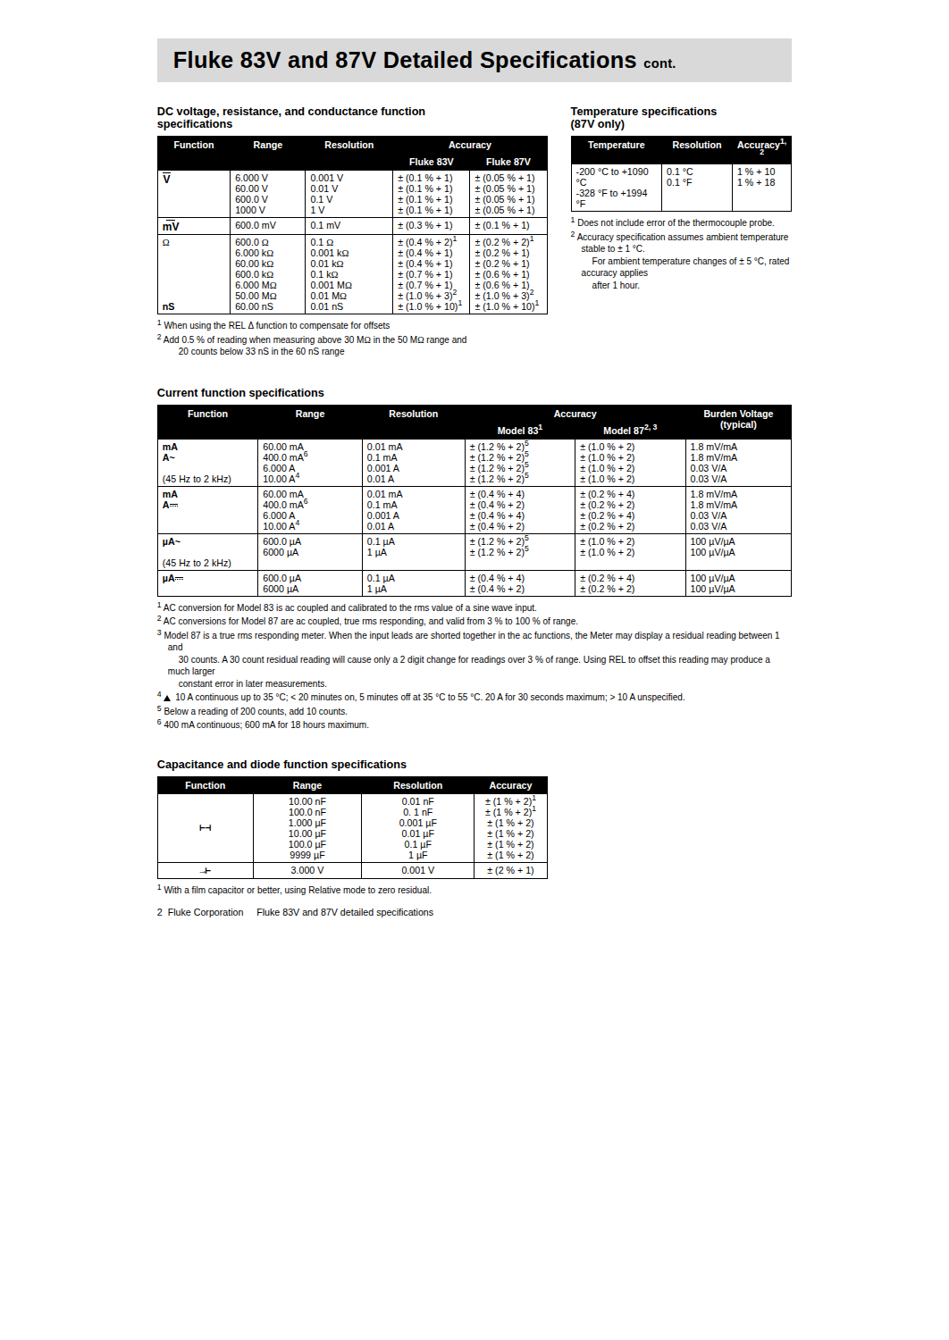Fluke 83V and 87V Detailed Specifications cont.
DC voltage, resistance, and conductance function
specifications
| Function | Range | Resolution | Accuracy |
| --- | --- | --- | --- |
| Fluke 83V | Fluke 87V |
| V | 6.000 V 60.00 V 600.0 V 1000 V | 0.001 V 0.01 V 0.1 V 1 V | ± (0.1 % + 1) ± (0.1 % + 1) ± (0.1 % + 1) ± (0.1 % + 1) | ± (0.05 % + 1) ± (0.05 % + 1) ± (0.05 % + 1) ± (0.05 % + 1) |
| mV | 600.0 mV | 0.1 mV | ± (0.3 % + 1) | ± (0.1 % + 1) |
| Ω nS | 600.0 Ω 6.000 k Ω 60.00 k Ω 600.0 k Ω 6.000 M Ω 50.00 M Ω 60.00 nS | 0.1 Ω 0.001 k Ω 0.01 k Ω 0.1 k Ω 0.001 M Ω 0.01 M Ω 0.01 nS | ± (0.4 % + 2) 1 ± (0.4 % + 1) ± (0.4 % + 1) ± (0.7 % + 1) ± (0.7 % + 1) ± (1.0 % + 3) 2 ± (1.0 % + 10) 1 | ± (0.2 % + 2) 1 ± (0.2 % + 1) ± (0.2 % + 1) ± (0.6 % + 1) ± (0.6 % + 1) ± (1.0 % + 3) 2 ± (1.0 % + 10) 1 |
1 When using the REL Δ function to compensate for offsets
2 Add 0.5 % of reading when measuring above 30 MΩ in the 50 MΩ range and
20 counts below 33 nS in the 60 nS range
Temperature specifications
(87V only)
| Temperature | Resolution | Accuracy 1, 2 |
| --- | --- | --- |
| -200 °C to +1090 °C -328 °F to +1994 °F | 0.1 °C 0.1 °F | 1 % + 10 1 % + 18 |
1 Does not include error of the thermocouple probe.
2 Accuracy specification assumes ambient temperature stable to ± 1 °C.
For ambient temperature changes of ± 5 °C, rated accuracy applies
after 1 hour.
Current function specifications
| Function | Range | Resolution | Accuracy | Burden Voltage (typical) |
| --- | --- | --- | --- | --- |
| Model 83 1 | Model 87 2, 3 |
| mA A~ (45 Hz to 2 kHz) | 60.00 mA 400.0 mA 6 6.000 A 10.00 A 4 | 0.01 mA 0.1 mA 0.001 A 0.01 A | ± (1.2 % + 2) 5 ± (1.2 % + 2) 5 ± (1.2 % + 2) 5 ± (1.2 % + 2) 5 | ± (1.0 % + 2) ± (1.0 % + 2) ± (1.0 % + 2) ± (1.0 % + 2) | 1.8 mV/mA 1.8 mV/mA 0.03 V/A 0.03 V/A |
| mA A | 60.00 mA 400.0 mA 6 6.000 A 10.00 A 4 | 0.01 mA 0.1 mA 0.001 A 0.01 A | ± (0.4 % + 4) ± (0.4 % + 2) ± (0.4 % + 4) ± (0.4 % + 2) | ± (0.2 % + 4) ± (0.2 % + 2) ± (0.2 % + 4) ± (0.2 % + 2) | 1.8 mV/mA 1.8 mV/mA 0.03 V/A 0.03 V/A |
| µA~ (45 Hz to 2 kHz) | 600.0 µA 6000 µA | 0.1 µA 1 µA | ± (1.2 % + 2) 5 ± (1.2 % + 2) 5 | ± (1.0 % + 2) ± (1.0 % + 2) | 100 µV/µA 100 µV/µA |
| µA | 600.0 µA 6000 µA | 0.1 µA 1 µA | ± (0.4 % + 4) ± (0.4 % + 2) | ± (0.2 % + 4) ± (0.2 % + 2) | 100 µV/µA 100 µV/µA |
1 AC conversion for Model 83 is ac coupled and calibrated to the rms value of a sine wave input.
2 AC conversions for Model 87 are ac coupled, true rms responding, and valid from 3 % to 100 % of range.
3 Model 87 is a true rms responding meter. When the input leads are shorted together in the ac functions, the Meter may display a residual reading between 1 and
30 counts. A 30 count residual reading will cause only a 2 digit change for readings over 3 % of range. Using REL to offset this reading may produce a much larger
constant error in later measurements.
4 10 A continuous up to 35 °C; < 20 minutes on, 5 minutes off at 35 °C to 55 °C. 20 A for 30 seconds maximum; > 10 A unspecified.
5 Below a reading of 200 counts, add 10 counts.
6 400 mA continuous; 600 mA for 18 hours maximum.
Capacitance and diode function specifications
| Function | Range | Resolution | Accuracy |
| --- | --- | --- | --- |
| ⊢⊣ | 10.00 nF 100.0 nF 1.000 µF 10.00 µF 100.0 µF 9999 µF | 0.01 nF 0. 1 nF 0.001 µF 0.01 µF 0.1 µF 1 µF | ± (1 % + 2) 1 ± (1 % + 2) 1 ± (1 % + 2) ± (1 % + 2) ± (1 % + 2) ± (1 % + 2) |
| →⊢ | 3.000 V | 0.001 V | ± (2 % + 1) |
1 With a film capacitor or better, using Relative mode to zero residual.
2 Fluke Corporation Fluke 83V and 87V detailed specifications